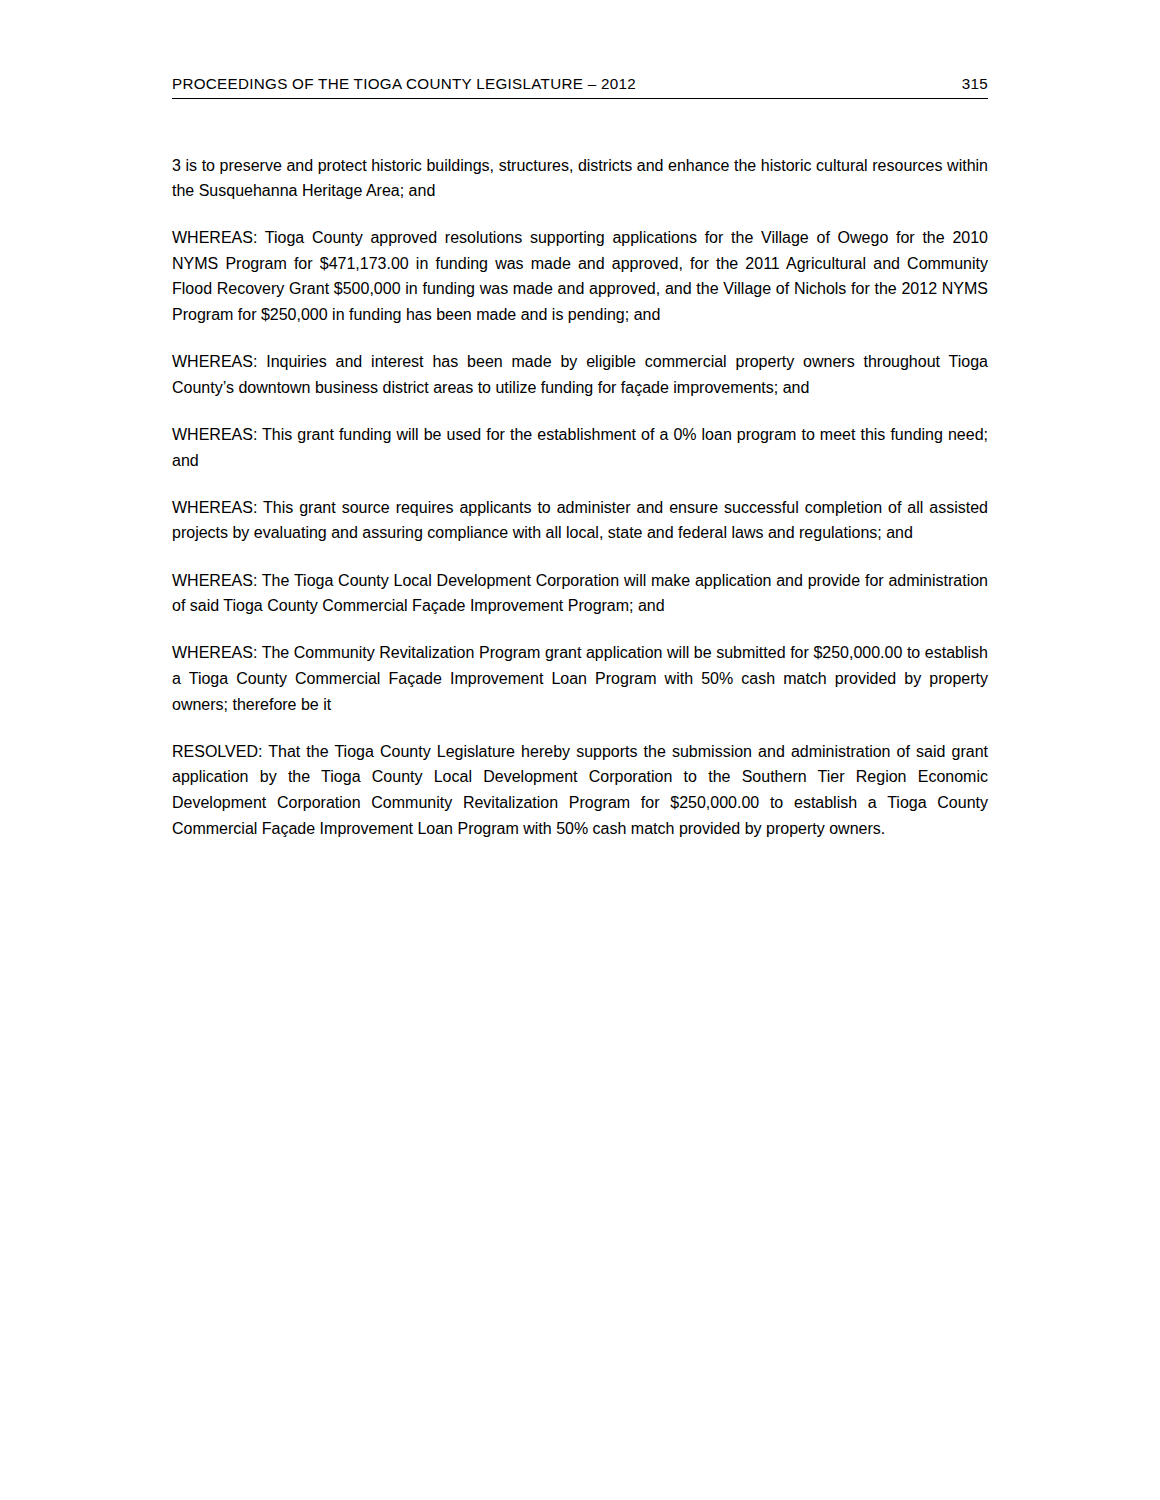Proceedings of the Tioga County Legislature – 2012 315
3 is to preserve and protect historic buildings, structures, districts and enhance the historic cultural resources within the Susquehanna Heritage Area; and
Whereas: Tioga County approved resolutions supporting applications for the Village of Owego for the 2010 NYMS Program for $471,173.00 in funding was made and approved, for the 2011 Agricultural and Community Flood Recovery Grant $500,000 in funding was made and approved, and the Village of Nichols for the 2012 NYMS Program for $250,000 in funding has been made and is pending; and
Whereas: Inquiries and interest has been made by eligible commercial property owners throughout Tioga County’s downtown business district areas to utilize funding for façade improvements; and
Whereas: This grant funding will be used for the establishment of a 0% loan program to meet this funding need; and
Whereas: This grant source requires applicants to administer and ensure successful completion of all assisted projects by evaluating and assuring compliance with all local, state and federal laws and regulations; and
Whereas: The Tioga County Local Development Corporation will make application and provide for administration of said Tioga County Commercial Façade Improvement Program; and
Whereas: The Community Revitalization Program grant application will be submitted for $250,000.00 to establish a Tioga County Commercial Façade Improvement Loan Program with 50% cash match provided by property owners; therefore be it
Resolved: That the Tioga County Legislature hereby supports the submission and administration of said grant application by the Tioga County Local Development Corporation to the Southern Tier Region Economic Development Corporation Community Revitalization Program for $250,000.00 to establish a Tioga County Commercial Façade Improvement Loan Program with 50% cash match provided by property owners.